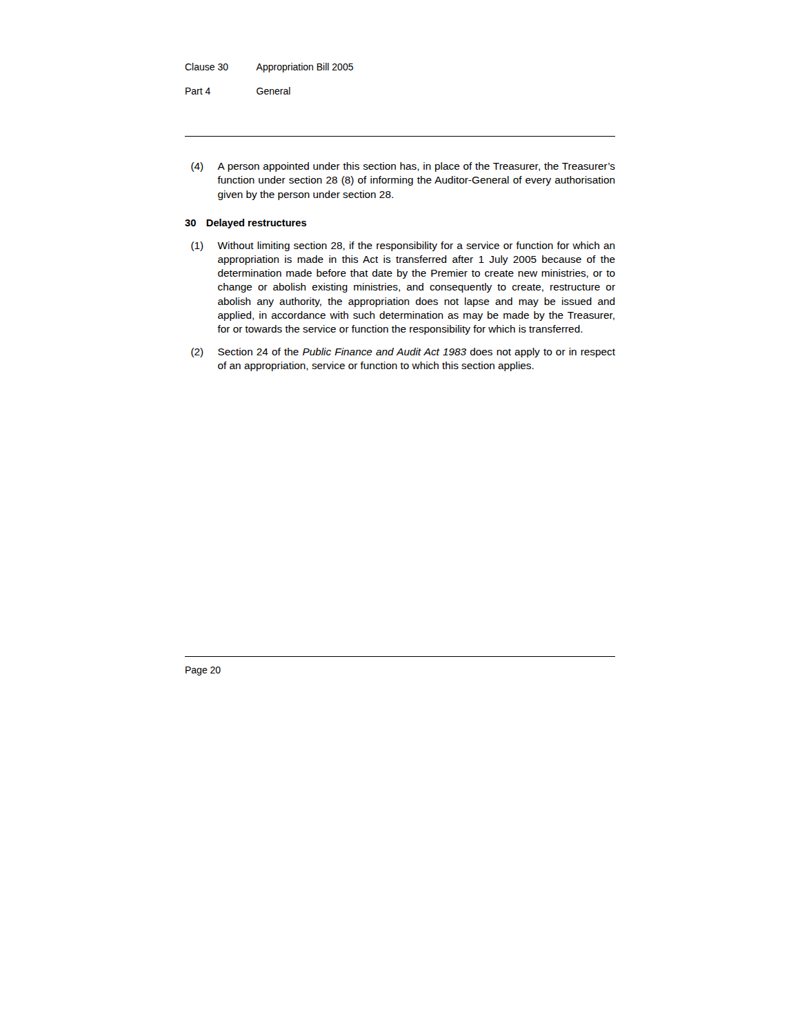Clause 30 Appropriation Bill 2005
Part 4 General
(4)
A person appointed under this section has, in place of the Treasurer, the Treasurer’s function under section 28 (8) of informing the Auditor-General of every authorisation given by the person under section 28.
30
Delayed restructures
(1)
Without limiting section 28, if the responsibility for a service or function for which an appropriation is made in this Act is transferred after 1 July 2005 because of the determination made before that date by the Premier to create new ministries, or to change or abolish existing ministries, and consequently to create, restructure or abolish any authority, the appropriation does not lapse and may be issued and applied, in accordance with such determination as may be made by the Treasurer, for or towards the service or function the responsibility for which is transferred.
(2)
Section 24 of the Public Finance and Audit Act 1983 does not apply to or in respect of an appropriation, service or function to which this section applies.
Page 20